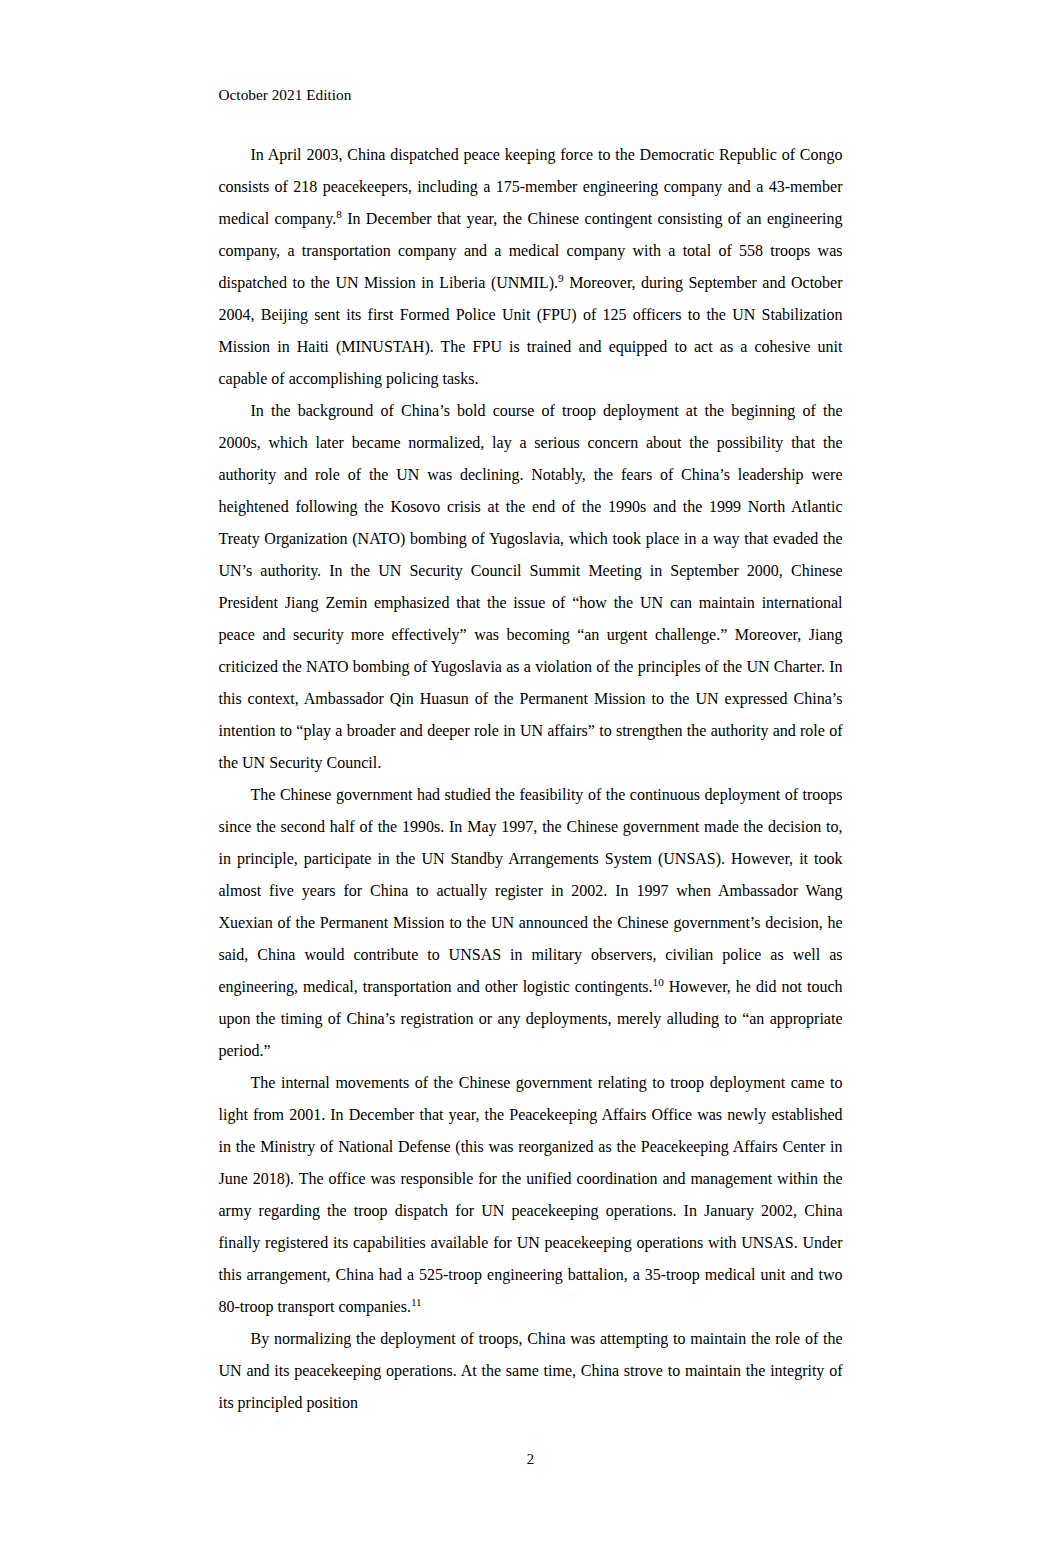October 2021 Edition
In April 2003, China dispatched peace keeping force to the Democratic Republic of Congo consists of 218 peacekeepers, including a 175-member engineering company and a 43-member medical company.8 In December that year, the Chinese contingent consisting of an engineering company, a transportation company and a medical company with a total of 558 troops was dispatched to the UN Mission in Liberia (UNMIL).9 Moreover, during September and October 2004, Beijing sent its first Formed Police Unit (FPU) of 125 officers to the UN Stabilization Mission in Haiti (MINUSTAH). The FPU is trained and equipped to act as a cohesive unit capable of accomplishing policing tasks.
In the background of China’s bold course of troop deployment at the beginning of the 2000s, which later became normalized, lay a serious concern about the possibility that the authority and role of the UN was declining. Notably, the fears of China’s leadership were heightened following the Kosovo crisis at the end of the 1990s and the 1999 North Atlantic Treaty Organization (NATO) bombing of Yugoslavia, which took place in a way that evaded the UN’s authority. In the UN Security Council Summit Meeting in September 2000, Chinese President Jiang Zemin emphasized that the issue of “how the UN can maintain international peace and security more effectively” was becoming “an urgent challenge.” Moreover, Jiang criticized the NATO bombing of Yugoslavia as a violation of the principles of the UN Charter. In this context, Ambassador Qin Huasun of the Permanent Mission to the UN expressed China’s intention to “play a broader and deeper role in UN affairs” to strengthen the authority and role of the UN Security Council.
The Chinese government had studied the feasibility of the continuous deployment of troops since the second half of the 1990s. In May 1997, the Chinese government made the decision to, in principle, participate in the UN Standby Arrangements System (UNSAS). However, it took almost five years for China to actually register in 2002. In 1997 when Ambassador Wang Xuexian of the Permanent Mission to the UN announced the Chinese government’s decision, he said, China would contribute to UNSAS in military observers, civilian police as well as engineering, medical, transportation and other logistic contingents.10 However, he did not touch upon the timing of China’s registration or any deployments, merely alluding to “an appropriate period.”
The internal movements of the Chinese government relating to troop deployment came to light from 2001. In December that year, the Peacekeeping Affairs Office was newly established in the Ministry of National Defense (this was reorganized as the Peacekeeping Affairs Center in June 2018). The office was responsible for the unified coordination and management within the army regarding the troop dispatch for UN peacekeeping operations. In January 2002, China finally registered its capabilities available for UN peacekeeping operations with UNSAS. Under this arrangement, China had a 525-troop engineering battalion, a 35-troop medical unit and two 80-troop transport companies.11
By normalizing the deployment of troops, China was attempting to maintain the role of the UN and its peacekeeping operations. At the same time, China strove to maintain the integrity of its principled position
2